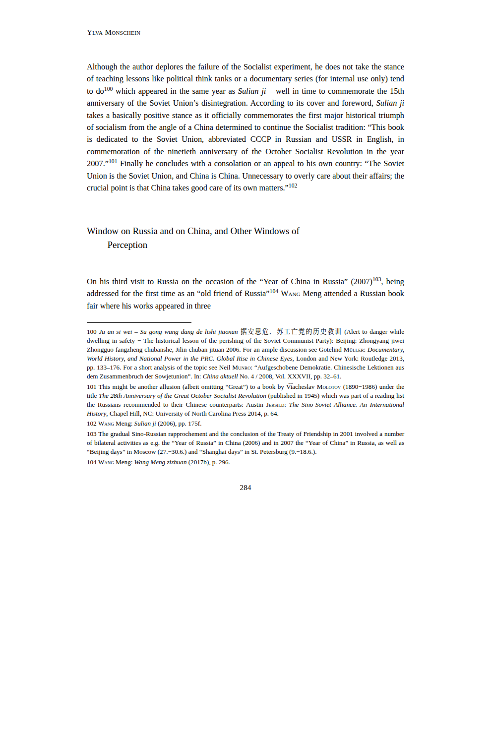Ylva Monschein
Although the author deplores the failure of the Socialist experiment, he does not take the stance of teaching lessons like political think tanks or a documentary series (for internal use only) tend to do100 which appeared in the same year as Sulian ji – well in time to commemorate the 15th anniversary of the Soviet Union’s disintegration. According to its cover and foreword, Sulian ji takes a basically positive stance as it officially commemorates the first major historical triumph of socialism from the angle of a China determined to continue the Socialist tradition: “This book is dedicated to the Soviet Union, abbreviated CCCP in Russian and USSR in English, in commemoration of the ninetieth anniversary of the October Socialist Revolution in the year 2007.”101 Finally he concludes with a consolation or an appeal to his own country: “The Soviet Union is the Soviet Union, and China is China. Unnecessary to overly care about their affairs; the crucial point is that China takes good care of its own matters.”102
Window on Russia and on China, and Other Windows ofPerception
On his third visit to Russia on the occasion of the “Year of China in Russia” (2007)103, being addressed for the first time as an “old friend of Russia”104 Wang Meng attended a Russian book fair where his works appeared in three
100 Ju an si wei – Su gong wang dang de lishi jiaoxun 据安思危．苏工亡党的历史教训 (Alert to danger while dwelling in safety − The historical lesson of the perishing of the Soviet Communist Party): Beijing: Zhongyang jiwei Zhongguo fangzheng chubanshe, Jilin chuban jituan 2006. For an ample discussion see Gotelind Müller: Documentary, World History, and National Power in the PRC. Global Rise in Chinese Eyes, London and New York: Routledge 2013, pp. 133–176. For a short analysis of the topic see Neil Munro: “Aufgeschobene Demokratie. Chinesische Lektionen aus dem Zusammenbruch der Sowjetunion”. In: China aktuell No. 4 / 2008, Vol. XXXVII, pp. 32–61.
101 This might be another allusion (albeit omitting “Great”) to a book by V͡iacheslav Molotov (1890−1986) under the title The 28th Anniversary of the Great October Socialist Revolution (published in 1945) which was part of a reading list the Russians recommended to their Chinese counterparts: Austin Jersild: The Sino-Soviet Alliance. An International History, Chapel Hill, NC: University of North Carolina Press 2014, p. 64.
102 Wang Meng: Sulian ji (2006), pp. 175f.
103 The gradual Sino-Russian rapprochement and the conclusion of the Treaty of Friendship in 2001 involved a number of bilateral activities as e.g. the “Year of Russia” in China (2006) and in 2007 the “Year of China” in Russia, as well as “Beijing days” in Moscow (27.−30.6.) and “Shanghai days” in St. Petersburg (9.−18.6.).
104 Wang Meng: Wang Meng zizhuan (2017b), p. 296.
284